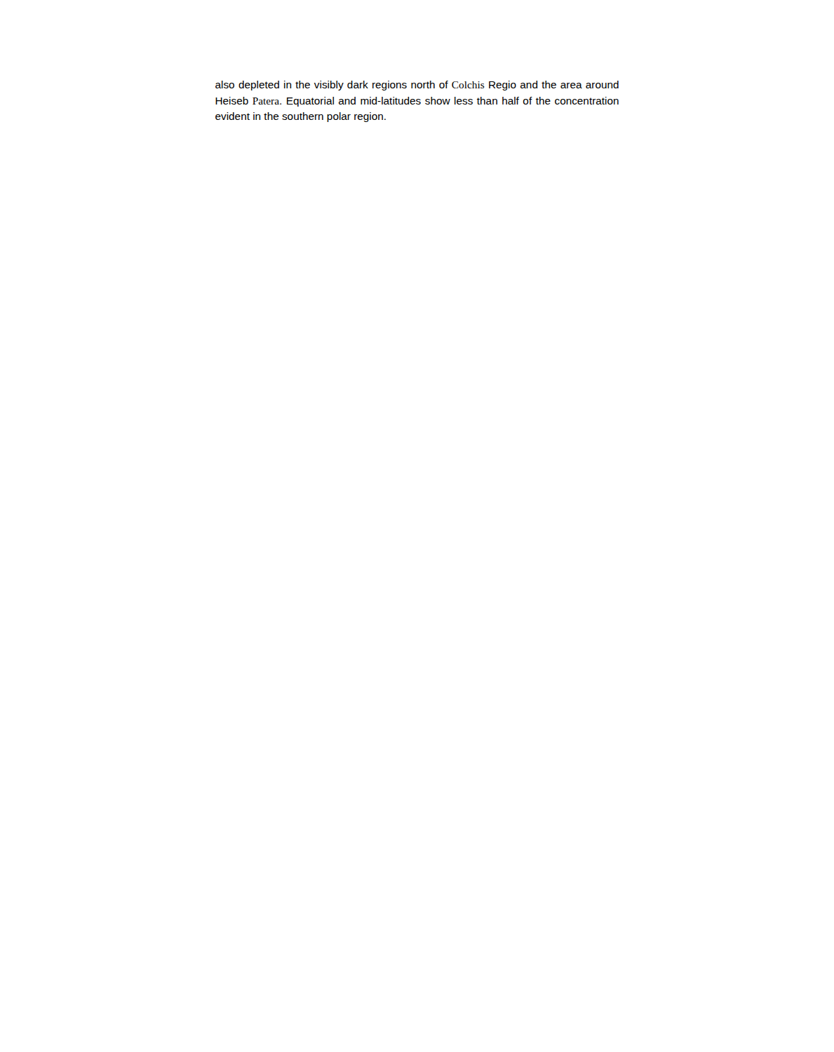also depleted in the visibly dark regions north of Colchis Regio and the area around Heiseb Patera. Equatorial and mid-latitudes show less than half of the concentration evident in the southern polar region.